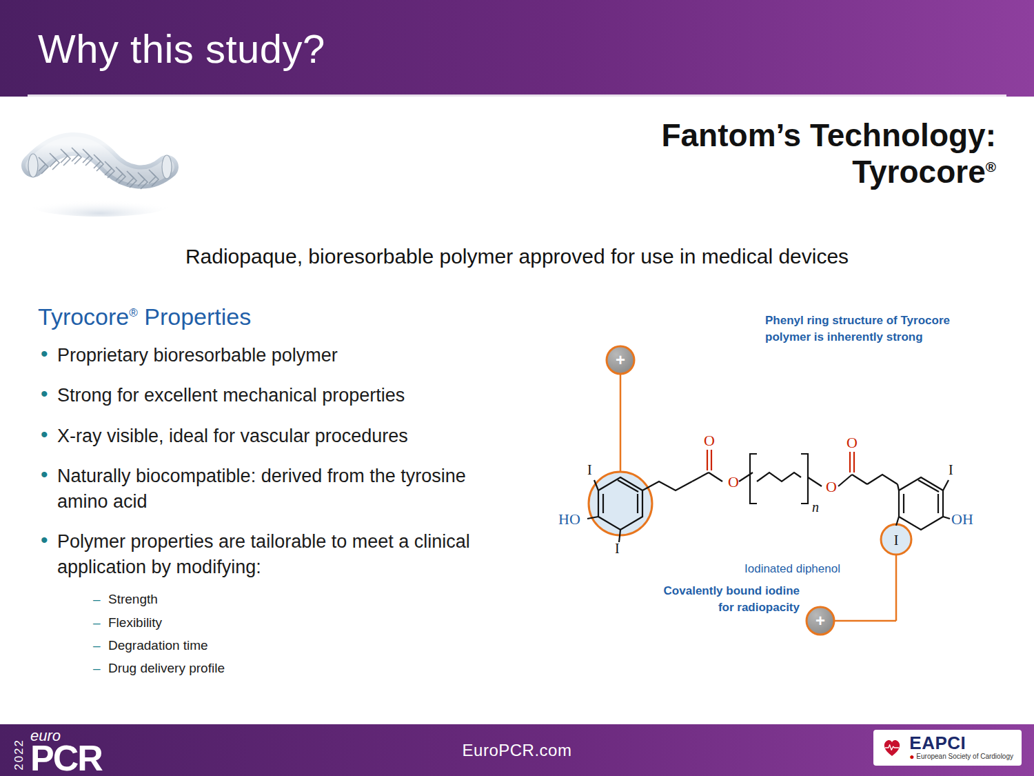Why this study?
Fantom’s Technology:
Tyrocore®
Radiopaque, bioresorbable polymer approved for use in medical devices
Tyrocore® Properties
Proprietary bioresorbable polymer
Strong for excellent mechanical properties
X-ray visible, ideal for vascular procedures
Naturally biocompatible: derived from the tyrosine amino acid
Polymer properties are tailorable to meet a clinical application by modifying:
Strength
Flexibility
Degradation time
Drug delivery profile
Phenyl ring structure of Tyrocore polymer is inherently strong I + + HO I I O O n O O OH I Iodinated diphenol Covalently bound iodine for radiopacity
2022
euro
PCR
EuroPCR.com
EAPCI
● European Society of Cardiology